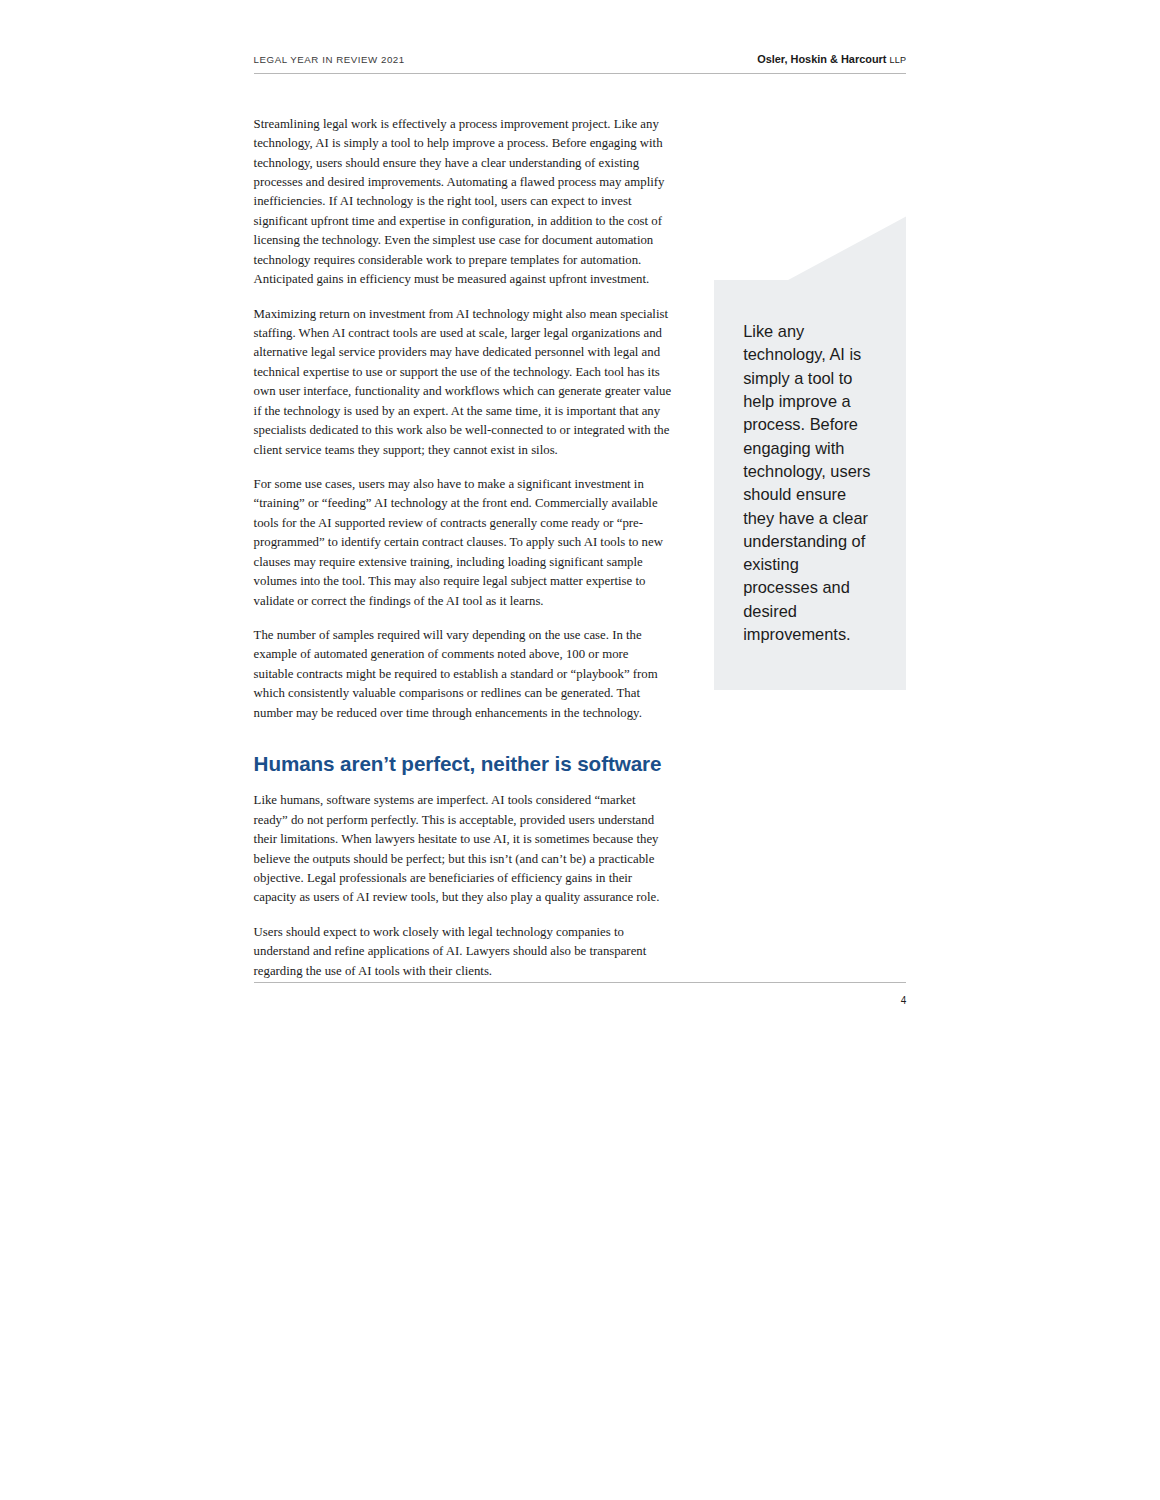Legal Year in Review 2021
Osler, Hoskin & Harcourt LLP
Streamlining legal work is effectively a process improvement project. Like any technology, AI is simply a tool to help improve a process. Before engaging with technology, users should ensure they have a clear understanding of existing processes and desired improvements. Automating a flawed process may amplify inefficiencies. If AI technology is the right tool, users can expect to invest significant upfront time and expertise in configuration, in addition to the cost of licensing the technology. Even the simplest use case for document automation technology requires considerable work to prepare templates for automation. Anticipated gains in efficiency must be measured against upfront investment.
Maximizing return on investment from AI technology might also mean specialist staffing. When AI contract tools are used at scale, larger legal organizations and alternative legal service providers may have dedicated personnel with legal and technical expertise to use or support the use of the technology. Each tool has its own user interface, functionality and workflows which can generate greater value if the technology is used by an expert. At the same time, it is important that any specialists dedicated to this work also be well-connected to or integrated with the client service teams they support; they cannot exist in silos.
For some use cases, users may also have to make a significant investment in “training” or “feeding” AI technology at the front end. Commercially available tools for the AI supported review of contracts generally come ready or “pre-programmed” to identify certain contract clauses. To apply such AI tools to new clauses may require extensive training, including loading significant sample volumes into the tool. This may also require legal subject matter expertise to validate or correct the findings of the AI tool as it learns.
The number of samples required will vary depending on the use case. In the example of automated generation of comments noted above, 100 or more suitable contracts might be required to establish a standard or “playbook” from which consistently valuable comparisons or redlines can be generated. That number may be reduced over time through enhancements in the technology.
Humans aren’t perfect, neither is software
Like humans, software systems are imperfect. AI tools considered “market ready” do not perform perfectly. This is acceptable, provided users understand their limitations. When lawyers hesitate to use AI, it is sometimes because they believe the outputs should be perfect; but this isn’t (and can’t be) a practicable objective. Legal professionals are beneficiaries of efficiency gains in their capacity as users of AI review tools, but they also play a quality assurance role.
Users should expect to work closely with legal technology companies to understand and refine applications of AI. Lawyers should also be transparent regarding the use of AI tools with their clients.
Like any technology, AI is simply a tool to help improve a process. Before engaging with technology, users should ensure they have a clear understanding of existing processes and desired improvements.
4